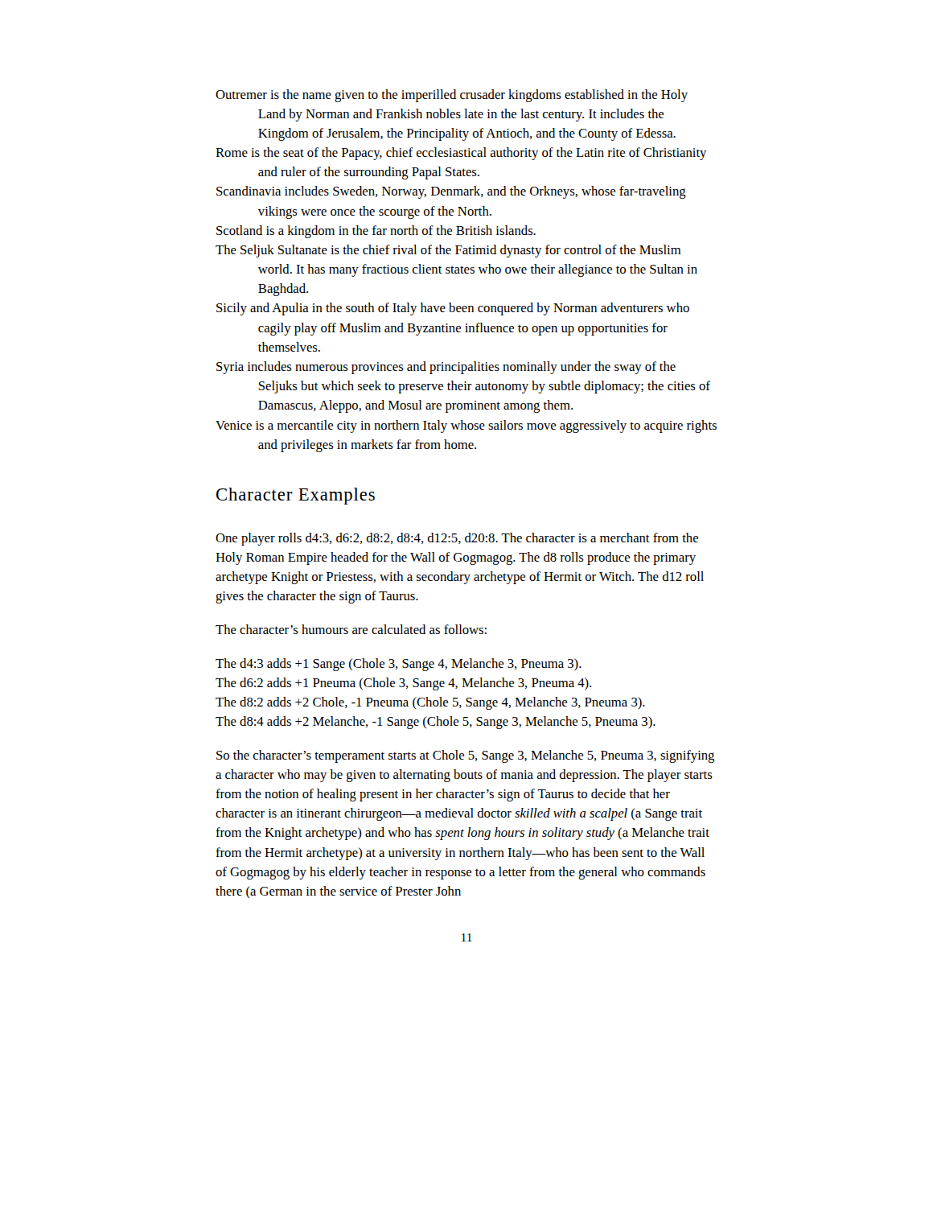Outremer is the name given to the imperilled crusader kingdoms established in the Holy Land by Norman and Frankish nobles late in the last century. It includes the Kingdom of Jerusalem, the Principality of Antioch, and the County of Edessa.
Rome is the seat of the Papacy, chief ecclesiastical authority of the Latin rite of Christianity and ruler of the surrounding Papal States.
Scandinavia includes Sweden, Norway, Denmark, and the Orkneys, whose far-traveling vikings were once the scourge of the North.
Scotland is a kingdom in the far north of the British islands.
The Seljuk Sultanate is the chief rival of the Fatimid dynasty for control of the Muslim world. It has many fractious client states who owe their allegiance to the Sultan in Baghdad.
Sicily and Apulia in the south of Italy have been conquered by Norman adventurers who cagily play off Muslim and Byzantine influence to open up opportunities for themselves.
Syria includes numerous provinces and principalities nominally under the sway of the Seljuks but which seek to preserve their autonomy by subtle diplomacy; the cities of Damascus, Aleppo, and Mosul are prominent among them.
Venice is a mercantile city in northern Italy whose sailors move aggressively to acquire rights and privileges in markets far from home.
Character Examples
One player rolls d4:3, d6:2, d8:2, d8:4, d12:5, d20:8. The character is a merchant from the Holy Roman Empire headed for the Wall of Gogmagog. The d8 rolls produce the primary archetype Knight or Priestess, with a secondary archetype of Hermit or Witch. The d12 roll gives the character the sign of Taurus.
The character’s humours are calculated as follows:
The d4:3 adds +1 Sange (Chole 3, Sange 4, Melanche 3, Pneuma 3).
The d6:2 adds +1 Pneuma (Chole 3, Sange 4, Melanche 3, Pneuma 4).
The d8:2 adds +2 Chole, -1 Pneuma (Chole 5, Sange 4, Melanche 3, Pneuma 3).
The d8:4 adds +2 Melanche, -1 Sange (Chole 5, Sange 3, Melanche 5, Pneuma 3).
So the character’s temperament starts at Chole 5, Sange 3, Melanche 5, Pneuma 3, signifying a character who may be given to alternating bouts of mania and depression. The player starts from the notion of healing present in her character’s sign of Taurus to decide that her character is an itinerant chirurgeon—a medieval doctor skilled with a scalpel (a Sange trait from the Knight archetype) and who has spent long hours in solitary study (a Melanche trait from the Hermit archetype) at a university in northern Italy—who has been sent to the Wall of Gogmagog by his elderly teacher in response to a letter from the general who commands there (a German in the service of Prester John
11